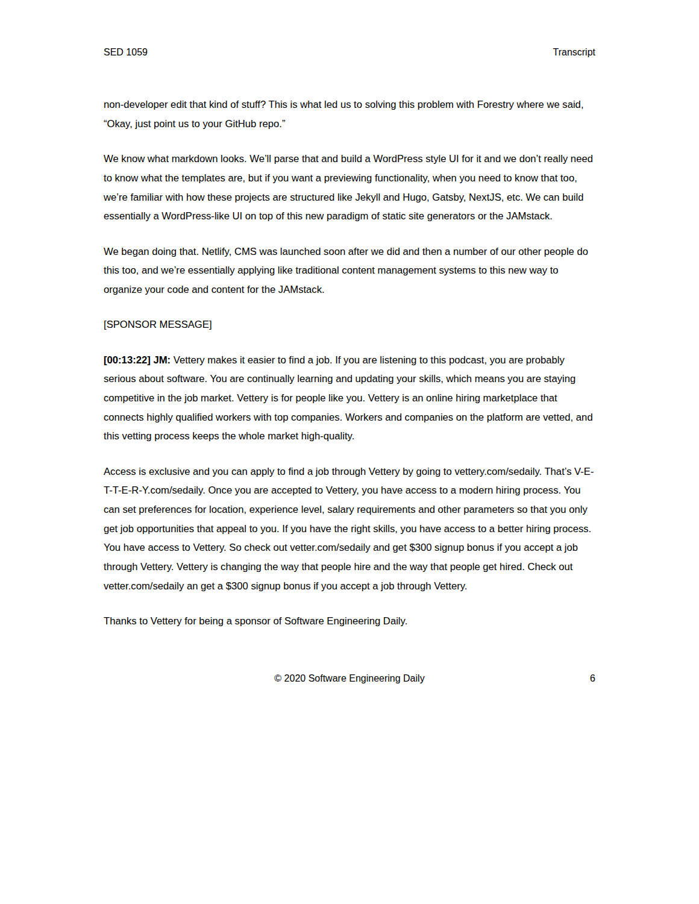SED 1059 Transcript
non-developer edit that kind of stuff? This is what led us to solving this problem with Forestry where we said, “Okay, just point us to your GitHub repo.”
We know what markdown looks. We’ll parse that and build a WordPress style UI for it and we don’t really need to know what the templates are, but if you want a previewing functionality, when you need to know that too, we’re familiar with how these projects are structured like Jekyll and Hugo, Gatsby, NextJS, etc. We can build essentially a WordPress-like UI on top of this new paradigm of static site generators or the JAMstack.
We began doing that. Netlify, CMS was launched soon after we did and then a number of our other people do this too, and we’re essentially applying like traditional content management systems to this new way to organize your code and content for the JAMstack.
[SPONSOR MESSAGE]
[00:13:22] JM: Vettery makes it easier to find a job. If you are listening to this podcast, you are probably serious about software. You are continually learning and updating your skills, which means you are staying competitive in the job market. Vettery is for people like you. Vettery is an online hiring marketplace that connects highly qualified workers with top companies. Workers and companies on the platform are vetted, and this vetting process keeps the whole market high-quality.
Access is exclusive and you can apply to find a job through Vettery by going to vettery.com/sedaily. That’s V-E-T-T-E-R-Y.com/sedaily. Once you are accepted to Vettery, you have access to a modern hiring process. You can set preferences for location, experience level, salary requirements and other parameters so that you only get job opportunities that appeal to you. If you have the right skills, you have access to a better hiring process. You have access to Vettery. So check out vetter.com/sedaily and get $300 signup bonus if you accept a job through Vettery. Vettery is changing the way that people hire and the way that people get hired. Check out vetter.com/sedaily an get a $300 signup bonus if you accept a job through Vettery.
Thanks to Vettery for being a sponsor of Software Engineering Daily.
© 2020 Software Engineering Daily 6